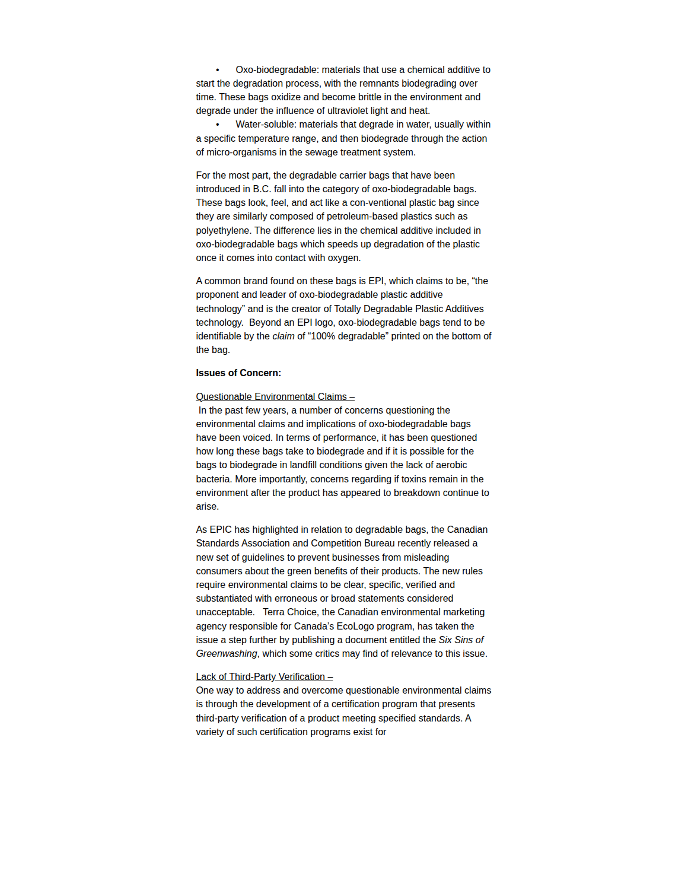•Oxo-biodegradable: materials that use a chemical additive to start the degradation process, with the remnants biodegrading over time. These bags oxidize and become brittle in the environment and degrade under the influence of ultraviolet light and heat.
•Water-soluble: materials that degrade in water, usually within a specific temperature range, and then biodegrade through the action of micro-organisms in the sewage treatment system.
For the most part, the degradable carrier bags that have been introduced in B.C. fall into the category of oxo-biodegradable bags. These bags look, feel, and act like a con-ventional plastic bag since they are similarly composed of petroleum-based plastics such as polyethylene. The difference lies in the chemical additive included in oxo-biodegradable bags which speeds up degradation of the plastic once it comes into contact with oxygen.
A common brand found on these bags is EPI, which claims to be, “the proponent and leader of oxo-biodegradable plastic additive technology” and is the creator of Totally Degradable Plastic Additives technology. Beyond an EPI logo, oxo-biodegradable bags tend to be identifiable by the claim of “100% degradable” printed on the bottom of the bag.
Issues of Concern:
Questionable Environmental Claims –
In the past few years, a number of concerns questioning the environmental claims and implications of oxo-biodegradable bags have been voiced. In terms of performance, it has been questioned how long these bags take to biodegrade and if it is possible for the bags to biodegrade in landfill conditions given the lack of aerobic bacteria. More importantly, concerns regarding if toxins remain in the environment after the product has appeared to breakdown continue to arise.
As EPIC has highlighted in relation to degradable bags, the Canadian Standards Association and Competition Bureau recently released a new set of guidelines to prevent businesses from misleading consumers about the green benefits of their products. The new rules require environmental claims to be clear, specific, verified and substantiated with erroneous or broad statements considered unacceptable. Terra Choice, the Canadian environmental marketing agency responsible for Canada’s EcoLogo program, has taken the issue a step further by publishing a document entitled the Six Sins of Greenwashing, which some critics may find of relevance to this issue.
Lack of Third-Party Verification –
One way to address and overcome questionable environmental claims is through the development of a certification program that presents third-party verification of a product meeting specified standards. A variety of such certification programs exist for